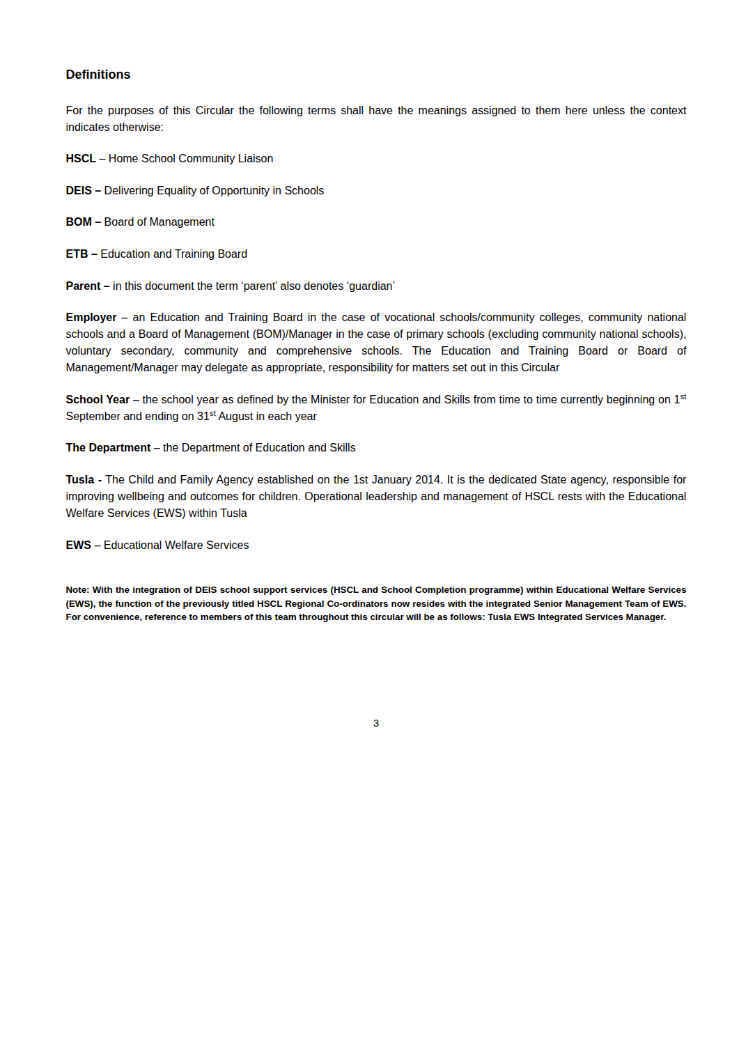Definitions
For the purposes of this Circular the following terms shall have the meanings assigned to them here unless the context indicates otherwise:
HSCL – Home School Community Liaison
DEIS – Delivering Equality of Opportunity in Schools
BOM – Board of Management
ETB – Education and Training Board
Parent – in this document the term ‘parent’ also denotes ‘guardian’
Employer – an Education and Training Board in the case of vocational schools/community colleges, community national schools and a Board of Management (BOM)/Manager in the case of primary schools (excluding community national schools), voluntary secondary, community and comprehensive schools. The Education and Training Board or Board of Management/Manager may delegate as appropriate, responsibility for matters set out in this Circular
School Year – the school year as defined by the Minister for Education and Skills from time to time currently beginning on 1st September and ending on 31st August in each year
The Department – the Department of Education and Skills
Tusla - The Child and Family Agency established on the 1st January 2014. It is the dedicated State agency, responsible for improving wellbeing and outcomes for children. Operational leadership and management of HSCL rests with the Educational Welfare Services (EWS) within Tusla
EWS – Educational Welfare Services
Note: With the integration of DEIS school support services (HSCL and School Completion programme) within Educational Welfare Services (EWS), the function of the previously titled HSCL Regional Co-ordinators now resides with the integrated Senior Management Team of EWS. For convenience, reference to members of this team throughout this circular will be as follows: Tusla EWS Integrated Services Manager.
3